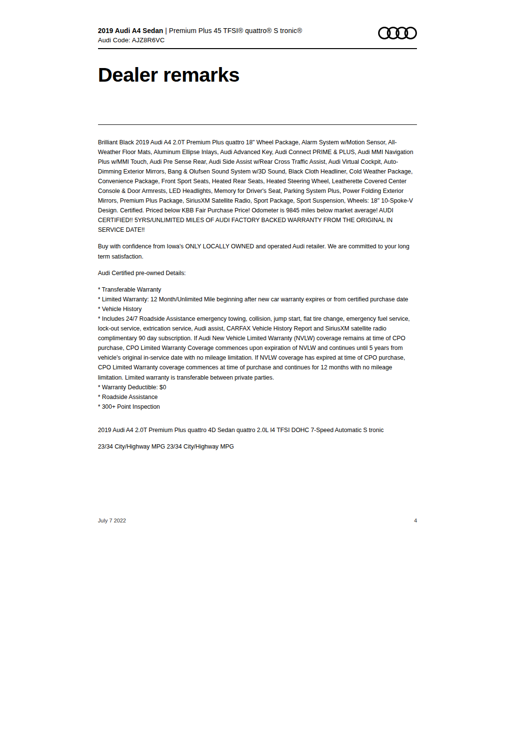2019 Audi A4 Sedan | Premium Plus 45 TFSI® quattro® S tronic®
Audi Code: AJZ8R6VC
Dealer remarks
Brilliant Black 2019 Audi A4 2.0T Premium Plus quattro 18" Wheel Package, Alarm System w/Motion Sensor, All-Weather Floor Mats, Aluminum Ellipse Inlays, Audi Advanced Key, Audi Connect PRIME & PLUS, Audi MMI Navigation Plus w/MMI Touch, Audi Pre Sense Rear, Audi Side Assist w/Rear Cross Traffic Assist, Audi Virtual Cockpit, Auto-Dimming Exterior Mirrors, Bang & Olufsen Sound System w/3D Sound, Black Cloth Headliner, Cold Weather Package, Convenience Package, Front Sport Seats, Heated Rear Seats, Heated Steering Wheel, Leatherette Covered Center Console & Door Armrests, LED Headlights, Memory for Driver's Seat, Parking System Plus, Power Folding Exterior Mirrors, Premium Plus Package, SiriusXM Satellite Radio, Sport Package, Sport Suspension, Wheels: 18" 10-Spoke-V Design. Certified. Priced below KBB Fair Purchase Price! Odometer is 9845 miles below market average! AUDI CERTIFIED!! 5YRS/UNLIMITED MILES OF AUDI FACTORY BACKED WARRANTY FROM THE ORIGINAL IN SERVICE DATE!!
Buy with confidence from Iowa's ONLY LOCALLY OWNED and operated Audi retailer. We are committed to your long term satisfaction.
Audi Certified pre-owned Details:
* Transferable Warranty
* Limited Warranty: 12 Month/Unlimited Mile beginning after new car warranty expires or from certified purchase date
* Vehicle History
* Includes 24/7 Roadside Assistance emergency towing, collision, jump start, flat tire change, emergency fuel service, lock-out service, extrication service, Audi assist, CARFAX Vehicle History Report and SiriusXM satellite radio complimentary 90 day subscription. If Audi New Vehicle Limited Warranty (NVLW) coverage remains at time of CPO purchase, CPO Limited Warranty Coverage commences upon expiration of NVLW and continues until 5 years from vehicle's original in-service date with no mileage limitation. If NVLW coverage has expired at time of CPO purchase, CPO Limited Warranty coverage commences at time of purchase and continues for 12 months with no mileage limitation. Limited warranty is transferable between private parties.
* Warranty Deductible: $0
* Roadside Assistance
* 300+ Point Inspection
2019 Audi A4 2.0T Premium Plus quattro 4D Sedan quattro 2.0L I4 TFSI DOHC 7-Speed Automatic S tronic
23/34 City/Highway MPG 23/34 City/Highway MPG
July 7 2022
4